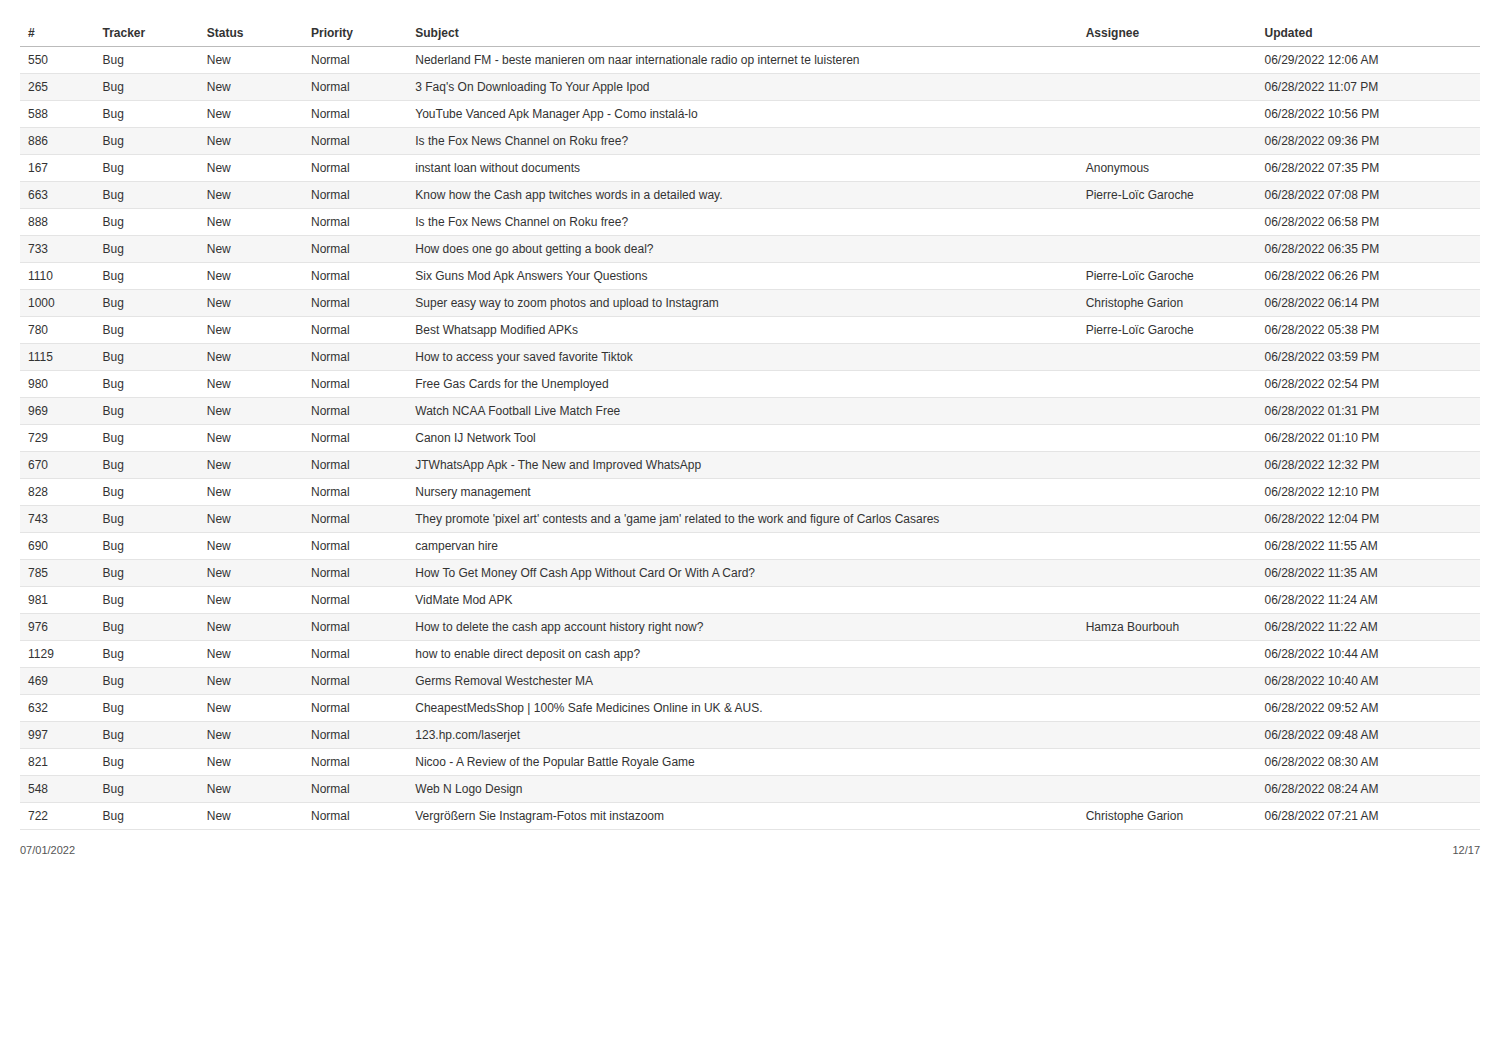| # | Tracker | Status | Priority | Subject | Assignee | Updated |
| --- | --- | --- | --- | --- | --- | --- |
| 550 | Bug | New | Normal | Nederland FM - beste manieren om naar internationale radio op internet te luisteren | | 06/29/2022 12:06 AM |
| 265 | Bug | New | Normal | 3 Faq's On Downloading To Your Apple Ipod | | 06/28/2022 11:07 PM |
| 588 | Bug | New | Normal | YouTube Vanced Apk Manager App - Como instalá-lo | | 06/28/2022 10:56 PM |
| 886 | Bug | New | Normal | Is the Fox News Channel on Roku free? | | 06/28/2022 09:36 PM |
| 167 | Bug | New | Normal | instant loan without documents | Anonymous | 06/28/2022 07:35 PM |
| 663 | Bug | New | Normal | Know how the Cash app twitches words in a detailed way. | Pierre-Loïc Garoche | 06/28/2022 07:08 PM |
| 888 | Bug | New | Normal | Is the Fox News Channel on Roku free? | | 06/28/2022 06:58 PM |
| 733 | Bug | New | Normal | How does one go about getting a book deal? | | 06/28/2022 06:35 PM |
| 1110 | Bug | New | Normal | Six Guns Mod Apk Answers Your Questions | Pierre-Loïc Garoche | 06/28/2022 06:26 PM |
| 1000 | Bug | New | Normal | Super easy way to zoom photos and upload to Instagram | Christophe Garion | 06/28/2022 06:14 PM |
| 780 | Bug | New | Normal | Best Whatsapp Modified APKs | Pierre-Loïc Garoche | 06/28/2022 05:38 PM |
| 1115 | Bug | New | Normal | How to access your saved favorite Tiktok | | 06/28/2022 03:59 PM |
| 980 | Bug | New | Normal | Free Gas Cards for the Unemployed | | 06/28/2022 02:54 PM |
| 969 | Bug | New | Normal | Watch NCAA Football Live Match Free | | 06/28/2022 01:31 PM |
| 729 | Bug | New | Normal | Canon IJ Network Tool | | 06/28/2022 01:10 PM |
| 670 | Bug | New | Normal | JTWhatsApp Apk - The New and Improved WhatsApp | | 06/28/2022 12:32 PM |
| 828 | Bug | New | Normal | Nursery management | | 06/28/2022 12:10 PM |
| 743 | Bug | New | Normal | They promote 'pixel art' contests and a 'game jam' related to the work and figure of Carlos Casares | | 06/28/2022 12:04 PM |
| 690 | Bug | New | Normal | campervan hire | | 06/28/2022 11:55 AM |
| 785 | Bug | New | Normal | How To Get Money Off Cash App Without Card Or With A Card? | | 06/28/2022 11:35 AM |
| 981 | Bug | New | Normal | VidMate Mod APK | | 06/28/2022 11:24 AM |
| 976 | Bug | New | Normal | How to delete the cash app account history right now? | Hamza Bourbouh | 06/28/2022 11:22 AM |
| 1129 | Bug | New | Normal | how to enable direct deposit on cash app? | | 06/28/2022 10:44 AM |
| 469 | Bug | New | Normal | Germs Removal Westchester MA | | 06/28/2022 10:40 AM |
| 632 | Bug | New | Normal | CheapestMedsShop / 100% Safe Medicines Online in UK & AUS. | | 06/28/2022 09:52 AM |
| 997 | Bug | New | Normal | 123.hp.com/laserjet | | 06/28/2022 09:48 AM |
| 821 | Bug | New | Normal | Nicoo - A Review of the Popular Battle Royale Game | | 06/28/2022 08:30 AM |
| 548 | Bug | New | Normal | Web N Logo Design | | 06/28/2022 08:24 AM |
| 722 | Bug | New | Normal | Vergrößern Sie Instagram-Fotos mit instazoom | Christophe Garion | 06/28/2022 07:21 AM |
07/01/2022 12/17